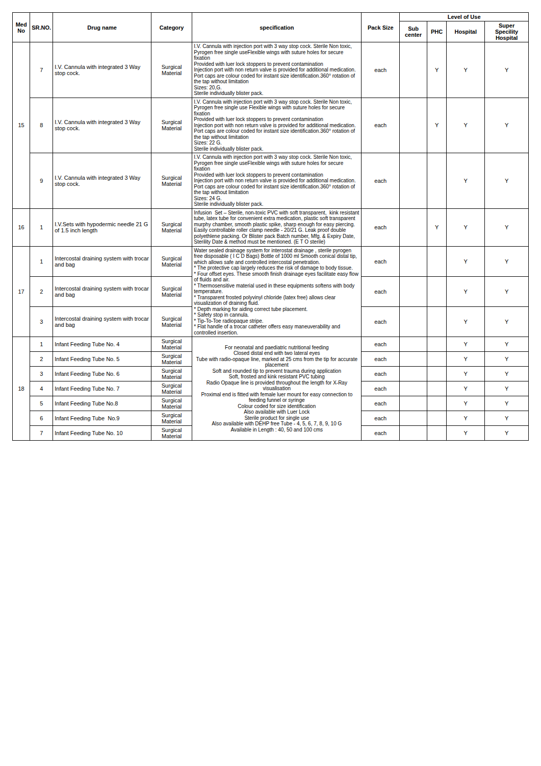| Med No | SR.NO. | Drug name | Category | specification | Pack Size | Level of Use |
| --- | --- | --- | --- | --- | --- | --- |
| Sub center | PHC | Hospital | Super Specility Hospital |
| 15 | 7 | I.V. Cannula with integrated 3 Way stop cock. | Surgical Material | I.V. Cannula with injection port with 3 way stop cock. Sterile Non toxic, Pyrogen free single useFlexible wings with suture holes for secure fixation Provided with luer lock stoppers to prevent contamination Injection port with non return valve is provided for additional medication. Port caps are colour coded for instant size identification.360° rotation of the tap without limitation Sizes: 20,G. Sterile individually blister pack. | each | | Y | Y | Y |
| 8 | I.V. Cannula with integrated 3 Way stop cock. | Surgical Material | I.V. Cannula with injection port with 3 way stop cock. Sterile Non toxic, Pyrogen free single use Flexible wings with suture holes for secure fixation Provided with luer lock stoppers to prevent contamination Injection port with non return valve is provided for additional medication. Port caps are colour coded for instant size identification.360° rotation of the tap without limitation Sizes: 22 G. Sterile individually blister pack. | each | | Y | Y | Y |
| 9 | I.V. Cannula with integrated 3 Way stop cock. | Surgical Material | I.V. Cannula with injection port with 3 way stop cock. Sterile Non toxic, Pyrogen free single useFlexible wings with suture holes for secure fixation Provided with luer lock stoppers to prevent contamination Injection port with non return valve is provided for additional medication. Port caps are colour coded for instant size identification.360° rotation of the tap without limitation Sizes: 24 G. Sterile individually blister pack. | each | | | Y | Y |
| 16 | 1 | I.V.Sets with hypodermic needle 21 G of 1.5 inch length | Surgical Material | Infusion Set – Sterile, non-toxic PVC with soft transparent, kink resistant tube, latex tube for convenient extra medication, plastic soft transparent murphy chamber, smooth plastic spike, sharp enough for easy piercing. Easily controllable roller clamp needle - 20/21 G. Leak proof double polyethlene packing. Or Blister pack Batch number, Mfg. & Expiry Date, Sterility Date & method must be mentioned. (E T O sterile) | each | | Y | Y | Y |
| 17 | 1 | Intercostal draining system with trocar and bag | Surgical Material | Water sealed drainage system for interostat drainage , sterile pyrogen free disposable ( I C D Bags) Bottle of 1000 ml Smooth conical distal tip, which allows safe and controlled intercostal penetration. * The protective cap largely reduces the risk of damage to body tissue. * Four offset eyes. These smooth finish drainage eyes facilitate easy flow of fluids and air. * Thermosensitive material used in these equipments softens with body temperature. * Transparent frosted polyvinyl chloride (latex free) allows clear visualization of draining fluid. * Depth marking for aiding correct tube placement. * Safety stop in cannula. * Tip-To-Toe radiopaque stripe. * Flat handle of a trocar catheter offers easy maneuverability and controlled insertion. | each | | | Y | Y |
| 2 | Intercostal draining system with trocar and bag | Surgical Material | each | | | Y | Y |
| 3 | Intercostal draining system with trocar and bag | Surgical Material | each | | | Y | Y |
| 18 | 1 | Infant Feeding Tube No. 4 | Surgical Material | For neonatal and paediatric nutritional feeding Closed distal end with two lateral eyes Tube with radio-opaque line, marked at 25 cms from the tip for accurate placement Soft and rounded tip to prevent trauma during application Soft, frosted and kink resistant PVC tubing Radio Opaque line is provided throughout the length for X-Ray visualisation Proximal end is fitted with female luer mount for easy connection to feeding funnel or syringe Colour coded for size identification Also available with Luer Lock Sterile product for single use Also available with DEHP free Tube - 4, 5, 6, 7, 8, 9, 10 G Available in Length : 40, 50 and 100 cms | each | | | Y | Y |
| 2 | Infant Feeding Tube No. 5 | Surgical Material | each | | | Y | Y |
| 3 | Infant Feeding Tube No. 6 | Surgical Material | each | | | Y | Y |
| 4 | Infant Feeding Tube No. 7 | Surgical Material | each | | | Y | Y |
| 5 | Infant Feeding Tube No.8 | Surgical Material | each | | | Y | Y |
| 6 | Infant Feeding Tube No.9 | Surgical Material | each | | | Y | Y |
| 7 | Infant Feeding Tube No. 10 | Surgical Material | each | | | Y | Y |